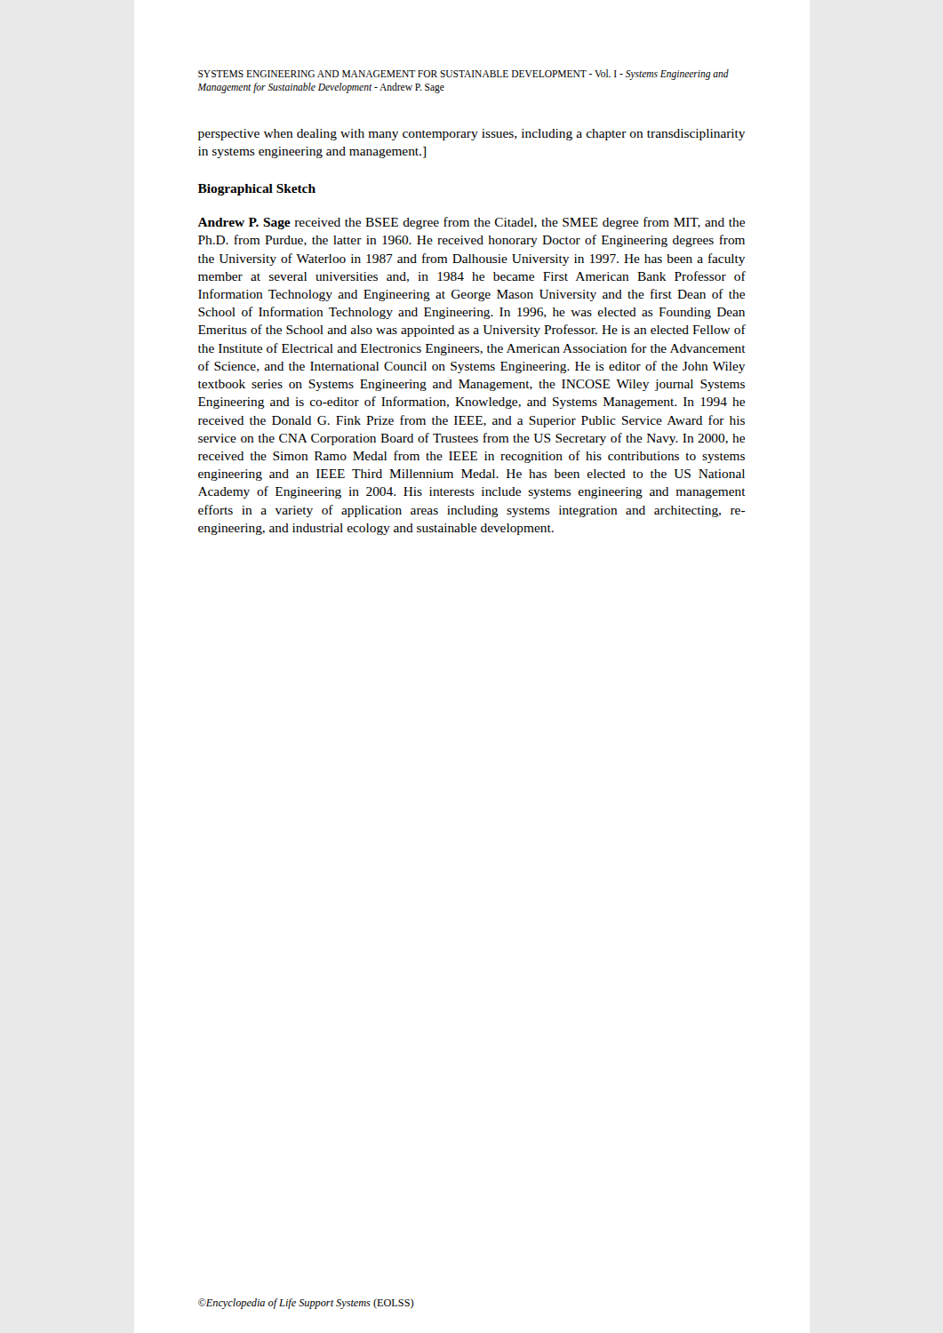SYSTEMS ENGINEERING AND MANAGEMENT FOR SUSTAINABLE DEVELOPMENT - Vol. I - Systems Engineering and Management for Sustainable Development - Andrew P. Sage
perspective when dealing with many contemporary issues, including a chapter on transdisciplinarity in systems engineering and management.]
Biographical Sketch
Andrew P. Sage received the BSEE degree from the Citadel, the SMEE degree from MIT, and the Ph.D. from Purdue, the latter in 1960. He received honorary Doctor of Engineering degrees from the University of Waterloo in 1987 and from Dalhousie University in 1997. He has been a faculty member at several universities and, in 1984 he became First American Bank Professor of Information Technology and Engineering at George Mason University and the first Dean of the School of Information Technology and Engineering. In 1996, he was elected as Founding Dean Emeritus of the School and also was appointed as a University Professor. He is an elected Fellow of the Institute of Electrical and Electronics Engineers, the American Association for the Advancement of Science, and the International Council on Systems Engineering. He is editor of the John Wiley textbook series on Systems Engineering and Management, the INCOSE Wiley journal Systems Engineering and is co-editor of Information, Knowledge, and Systems Management. In 1994 he received the Donald G. Fink Prize from the IEEE, and a Superior Public Service Award for his service on the CNA Corporation Board of Trustees from the US Secretary of the Navy. In 2000, he received the Simon Ramo Medal from the IEEE in recognition of his contributions to systems engineering and an IEEE Third Millennium Medal. He has been elected to the US National Academy of Engineering in 2004. His interests include systems engineering and management efforts in a variety of application areas including systems integration and architecting, re-engineering, and industrial ecology and sustainable development.
©Encyclopedia of Life Support Systems (EOLSS)